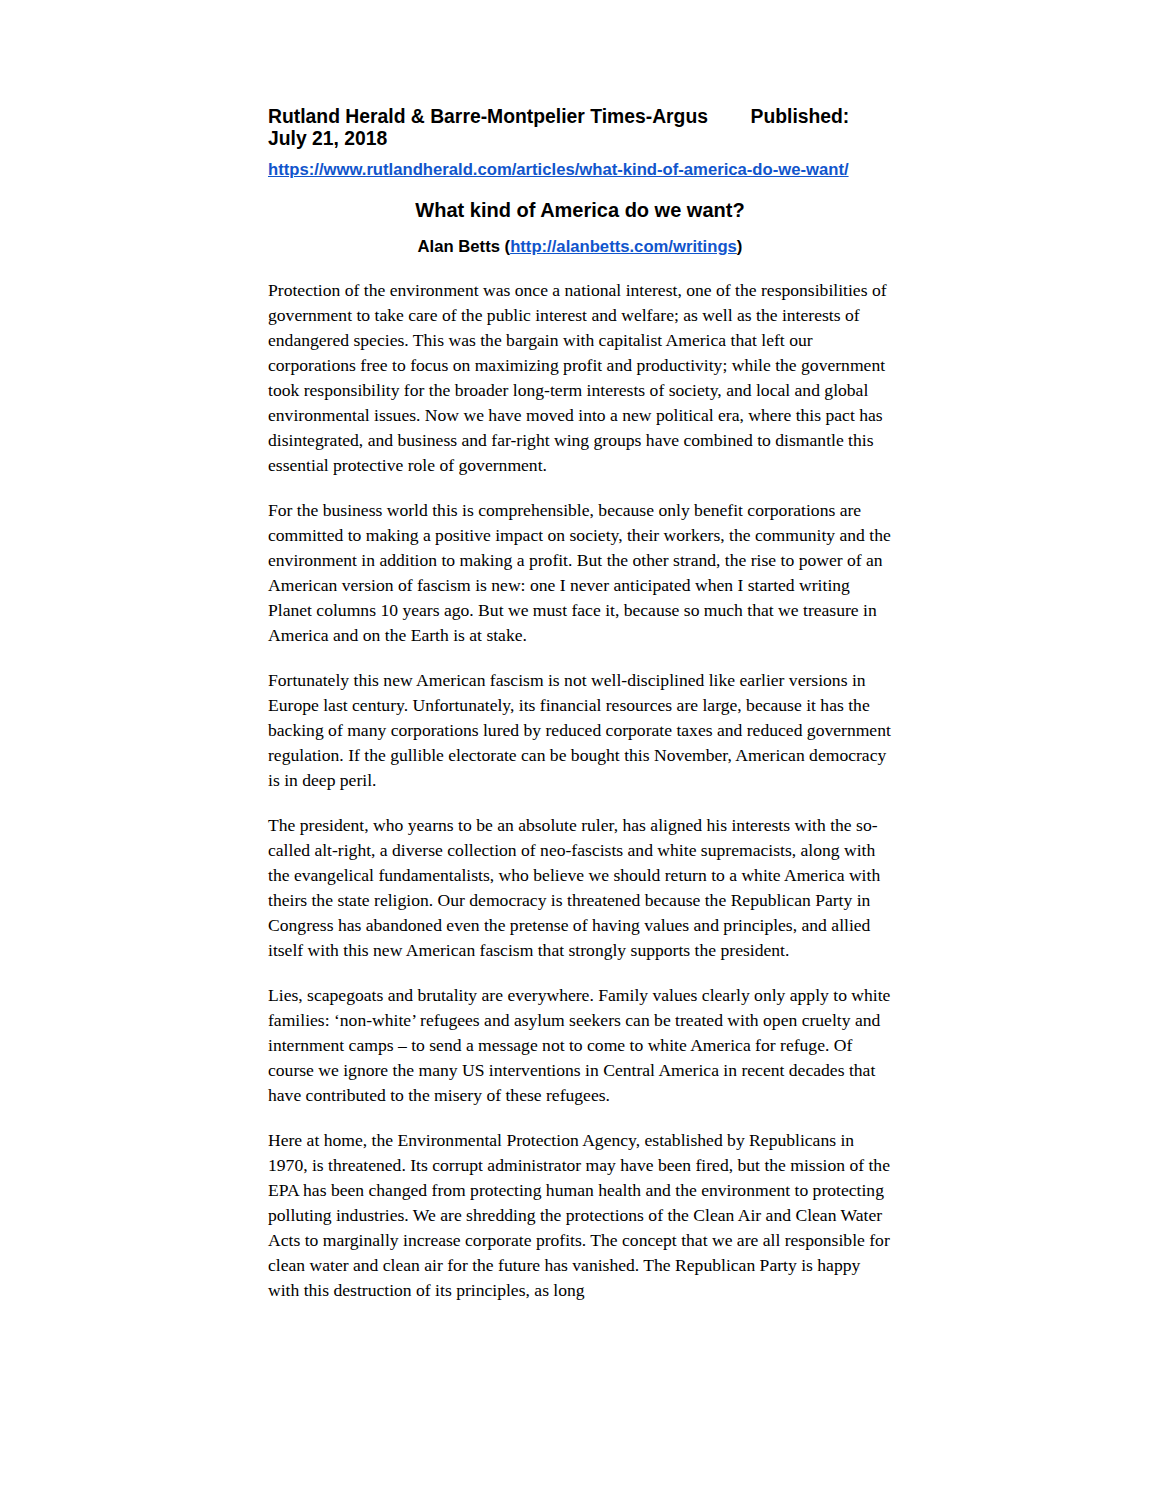Rutland Herald & Barre-Montpelier Times-ArgusPublished: July 21, 2018
https://www.rutlandherald.com/articles/what-kind-of-america-do-we-want/
What kind of America do we want?
Alan Betts (http://alanbetts.com/writings)
Protection of the environment was once a national interest, one of the responsibilities of government to take care of the public interest and welfare; as well as the interests of endangered species. This was the bargain with capitalist America that left our corporations free to focus on maximizing profit and productivity; while the government took responsibility for the broader long-term interests of society, and local and global environmental issues. Now we have moved into a new political era, where this pact has disintegrated, and business and far-right wing groups have combined to dismantle this essential protective role of government.
For the business world this is comprehensible, because only benefit corporations are committed to making a positive impact on society, their workers, the community and the environment in addition to making a profit. But the other strand, the rise to power of an American version of fascism is new: one I never anticipated when I started writing Planet columns 10 years ago. But we must face it, because so much that we treasure in America and on the Earth is at stake.
Fortunately this new American fascism is not well-disciplined like earlier versions in Europe last century. Unfortunately, its financial resources are large, because it has the backing of many corporations lured by reduced corporate taxes and reduced government regulation. If the gullible electorate can be bought this November, American democracy is in deep peril.
The president, who yearns to be an absolute ruler, has aligned his interests with the so-called alt-right, a diverse collection of neo-fascists and white supremacists, along with the evangelical fundamentalists, who believe we should return to a white America with theirs the state religion. Our democracy is threatened because the Republican Party in Congress has abandoned even the pretense of having values and principles, and allied itself with this new American fascism that strongly supports the president.
Lies, scapegoats and brutality are everywhere. Family values clearly only apply to white families: ‘non-white’ refugees and asylum seekers can be treated with open cruelty and internment camps – to send a message not to come to white America for refuge. Of course we ignore the many US interventions in Central America in recent decades that have contributed to the misery of these refugees.
Here at home, the Environmental Protection Agency, established by Republicans in 1970, is threatened. Its corrupt administrator may have been fired, but the mission of the EPA has been changed from protecting human health and the environment to protecting polluting industries. We are shredding the protections of the Clean Air and Clean Water Acts to marginally increase corporate profits. The concept that we are all responsible for clean water and clean air for the future has vanished. The Republican Party is happy with this destruction of its principles, as long